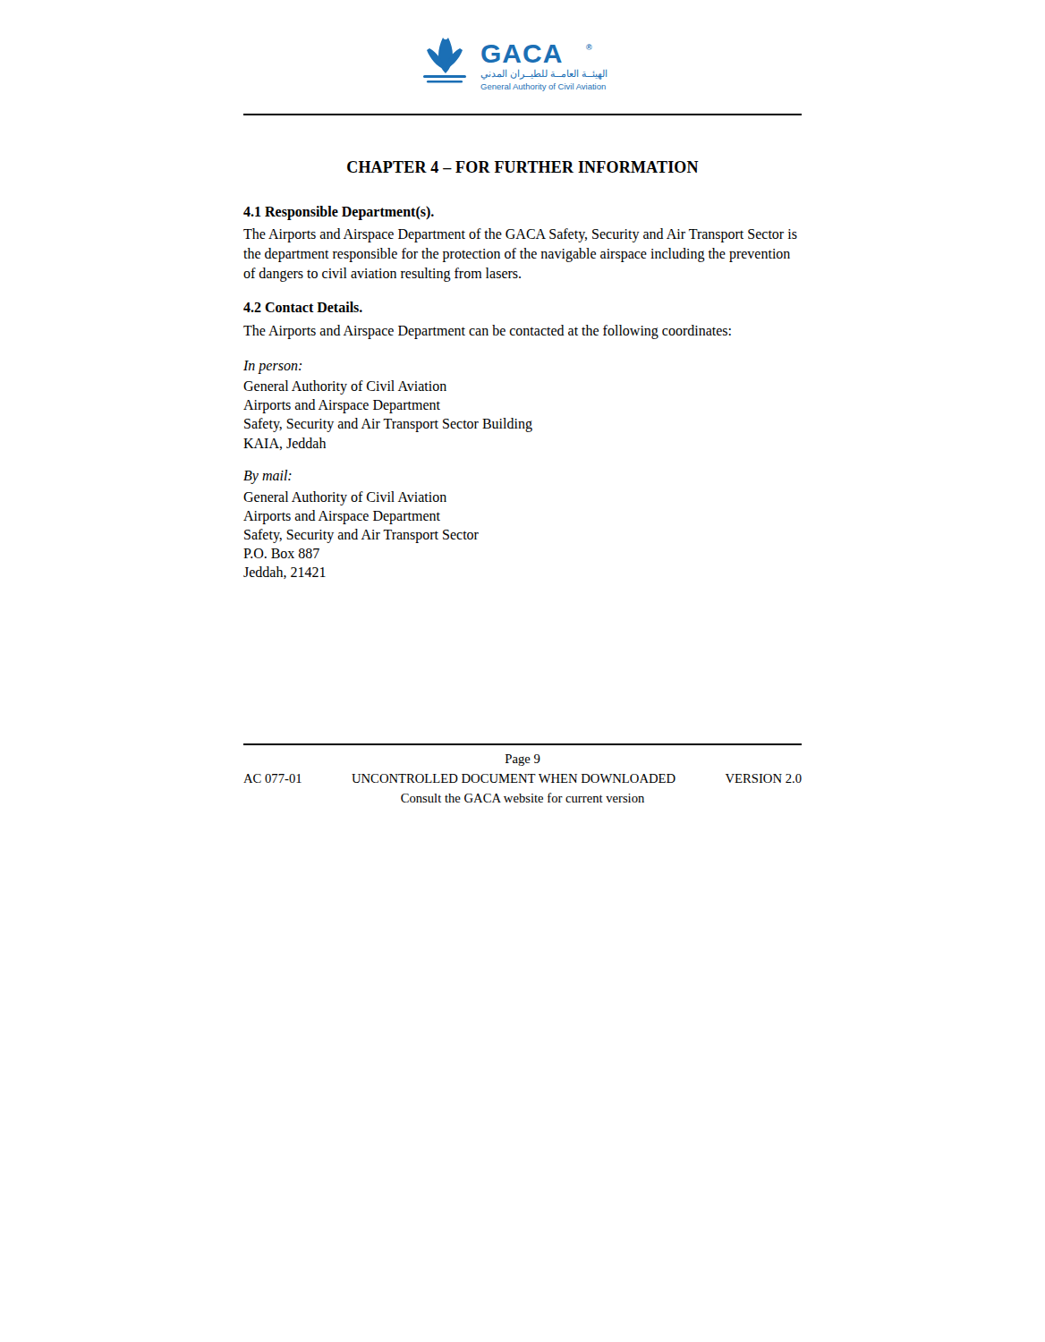GACA ® الهيئــة العامــة للطيــران المدني General Authority of Civil Aviation
CHAPTER 4 – FOR FURTHER INFORMATION
4.1 Responsible Department(s).
The Airports and Airspace Department of the GACA Safety, Security and Air Transport Sector is the department responsible for the protection of the navigable airspace including the prevention of dangers to civil aviation resulting from lasers.
4.2 Contact Details.
The Airports and Airspace Department can be contacted at the following coordinates:
In person:
General Authority of Civil Aviation
Airports and Airspace Department
Safety, Security and Air Transport Sector Building
KAIA, Jeddah
By mail:
General Authority of Civil Aviation
Airports and Airspace Department
Safety, Security and Air Transport Sector
P.O. Box 887
Jeddah, 21421
Page 9
AC 077-01 UNCONTROLLED DOCUMENT WHEN DOWNLOADED VERSION 2.0
Consult the GACA website for current version